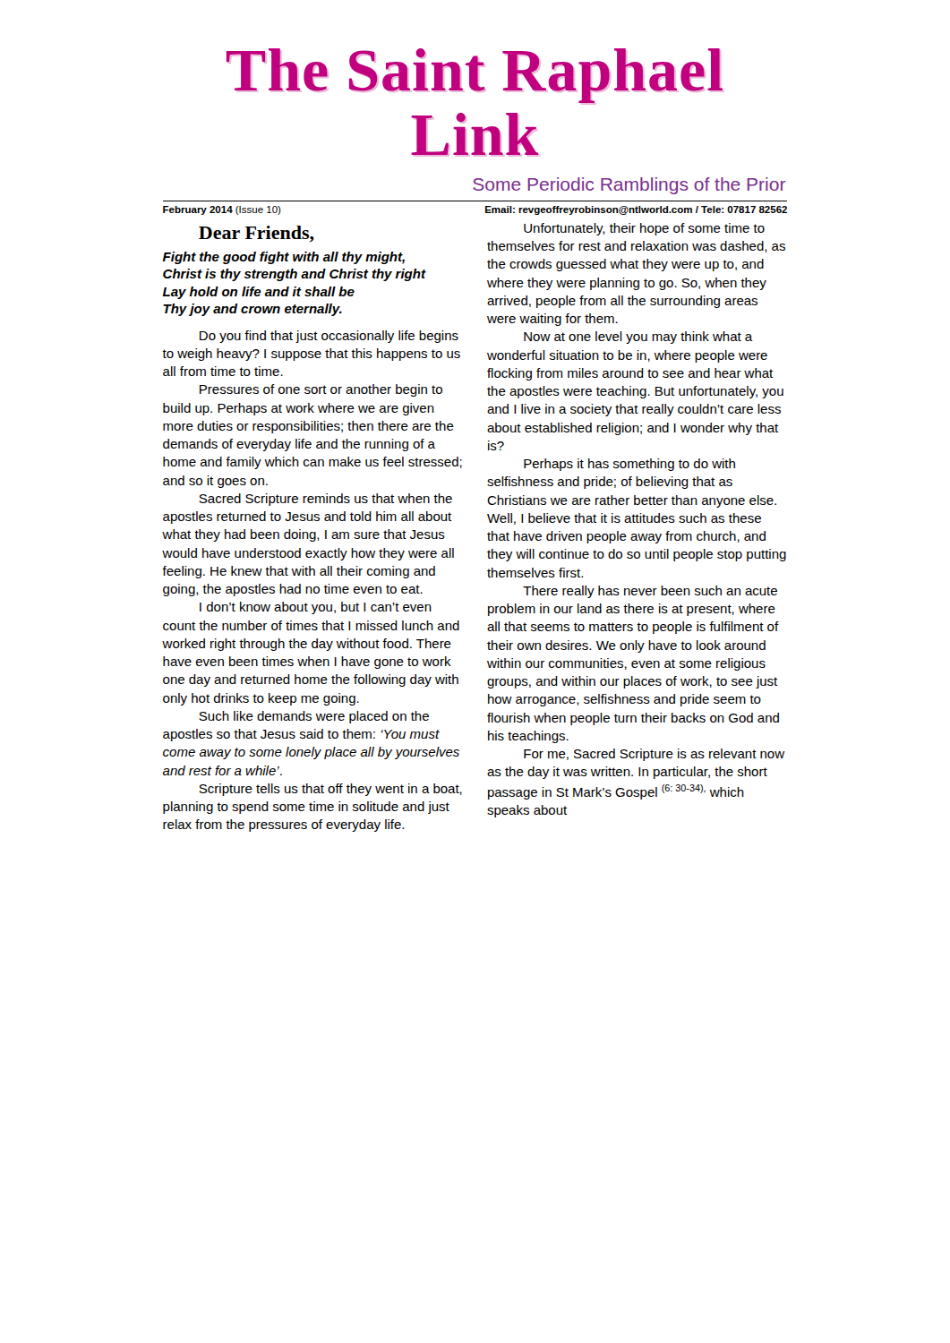The Saint Raphael Link
Some Periodic Ramblings of the Prior
February 2014 (Issue 10)
Email: revgeoffreyrobinson@ntlworld.com / Tele: 07817 82562
Dear Friends,
Fight the good fight with all thy might,
Christ is thy strength and Christ thy right
Lay hold on life and it shall be
Thy joy and crown eternally.
Do you find that just occasionally life begins to weigh heavy? I suppose that this happens to us all from time to time.
Pressures of one sort or another begin to build up. Perhaps at work where we are given more duties or responsibilities; then there are the demands of everyday life and the running of a home and family which can make us feel stressed; and so it goes on.
Sacred Scripture reminds us that when the apostles returned to Jesus and told him all about what they had been doing, I am sure that Jesus would have understood exactly how they were all feeling. He knew that with all their coming and going, the apostles had no time even to eat.
I don’t know about you, but I can’t even count the number of times that I missed lunch and worked right through the day without food. There have even been times when I have gone to work one day and returned home the following day with only hot drinks to keep me going.
Such like demands were placed on the apostles so that Jesus said to them: ‘You must come away to some lonely place all by yourselves and rest for a while’.
Scripture tells us that off they went in a boat, planning to spend some time in solitude and just relax from the pressures of everyday life.
Unfortunately, their hope of some time to themselves for rest and relaxation was dashed, as the crowds guessed what they were up to, and where they were planning to go. So, when they arrived, people from all the surrounding areas were waiting for them.
Now at one level you may think what a wonderful situation to be in, where people were flocking from miles around to see and hear what the apostles were teaching. But unfortunately, you and I live in a society that really couldn’t care less about established religion; and I wonder why that is?
Perhaps it has something to do with selfishness and pride; of believing that as Christians we are rather better than anyone else. Well, I believe that it is attitudes such as these that have driven people away from church, and they will continue to do so until people stop putting themselves first.
There really has never been such an acute problem in our land as there is at present, where all that seems to matters to people is fulfilment of their own desires. We only have to look around within our communities, even at some religious groups, and within our places of work, to see just how arrogance, selfishness and pride seem to flourish when people turn their backs on God and his teachings.
For me, Sacred Scripture is as relevant now as the day it was written. In particular, the short passage in St Mark’s Gospel (6: 30-34), which speaks about